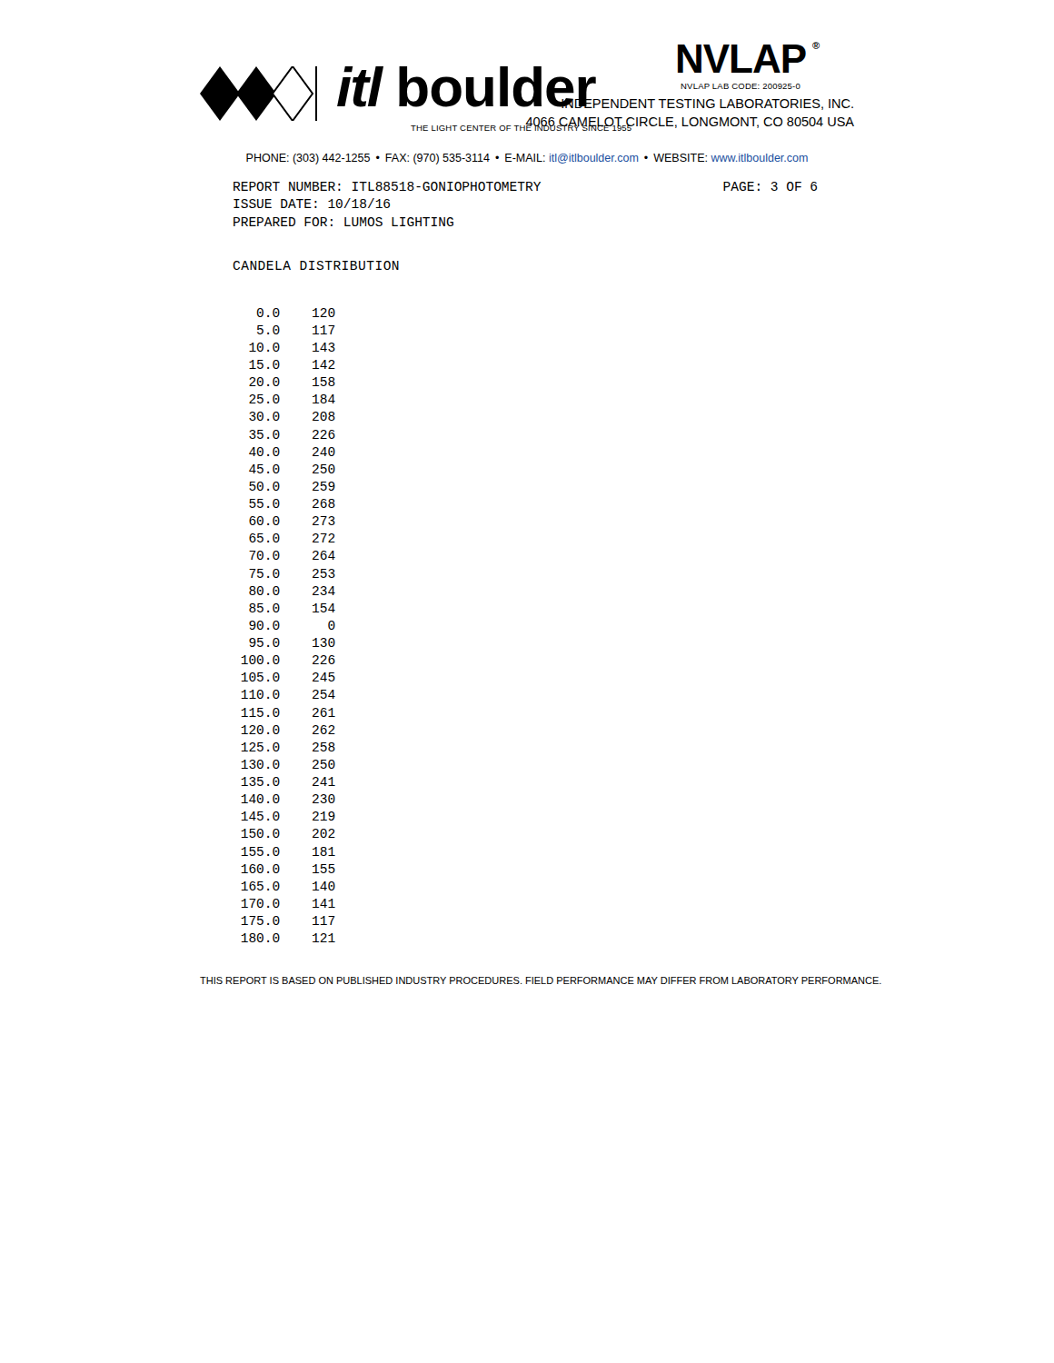itl boulder
THE LIGHT CENTER OF THE INDUSTRY SINCE 1955
NVLAP®
NVLAP LAB CODE: 200925-0
INDEPENDENT TESTING LABORATORIES, INC.
4066 CAMELOT CIRCLE, LONGMONT, CO 80504 USA
PHONE: (303) 442-1255•FAX: (970) 535-3114•E-MAIL: itl@itlboulder.com•WEBSITE: www.itlboulder.com
PAGE: 3 OF 6 REPORT NUMBER: ITL88518-GONIOPHOTOMETRY ISSUE DATE: 10/18/16 PREPARED FOR: LUMOS LIGHTING
CANDELA DISTRIBUTION
0.0 120 5.0 117 10.0 143 15.0 142 20.0 158 25.0 184 30.0 208 35.0 226 40.0 240 45.0 250 50.0 259 55.0 268 60.0 273 65.0 272 70.0 264 75.0 253 80.0 234 85.0 154 90.0 0 95.0 130 100.0 226 105.0 245 110.0 254 115.0 261 120.0 262 125.0 258 130.0 250 135.0 241 140.0 230 145.0 219 150.0 202 155.0 181 160.0 155 165.0 140 170.0 141 175.0 117 180.0 121
THIS REPORT IS BASED ON PUBLISHED INDUSTRY PROCEDURES. FIELD PERFORMANCE MAY DIFFER FROM LABORATORY PERFORMANCE.